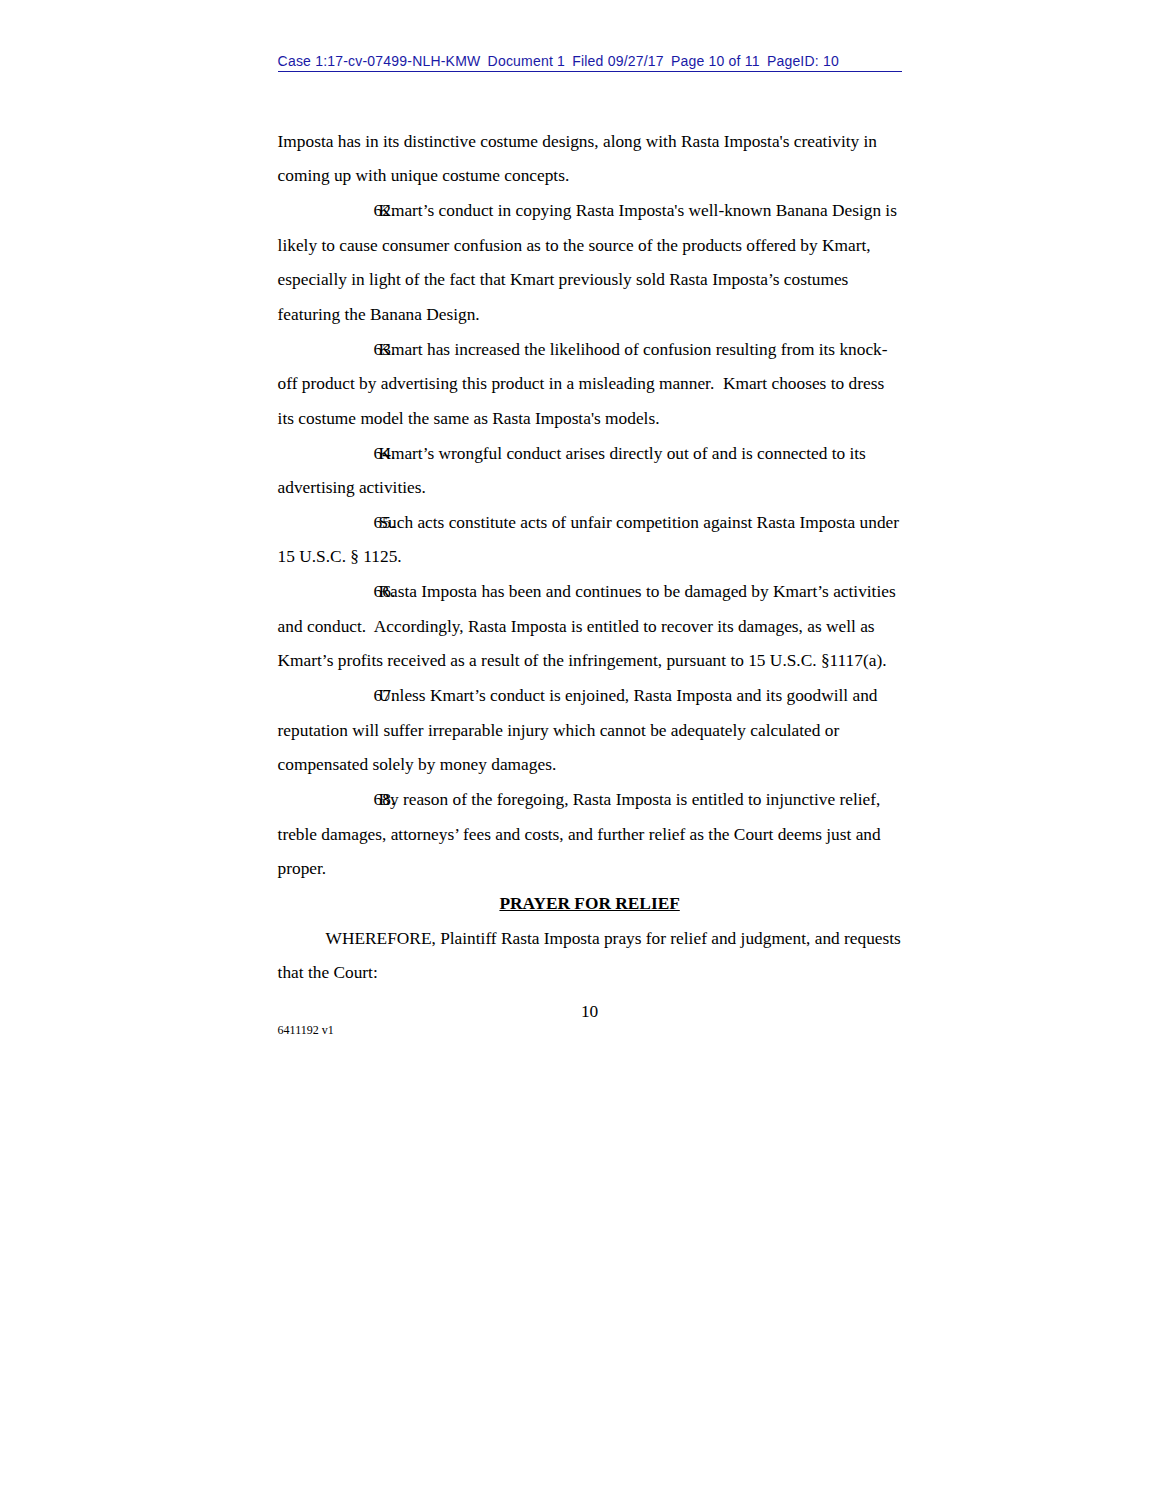Case 1:17-cv-07499-NLH-KMW Document 1 Filed 09/27/17 Page 10 of 11 PageID: 10
Imposta has in its distinctive costume designs, along with Rasta Imposta's creativity in coming up with unique costume concepts.
62. Kmart’s conduct in copying Rasta Imposta's well-known Banana Design is likely to cause consumer confusion as to the source of the products offered by Kmart, especially in light of the fact that Kmart previously sold Rasta Imposta’s costumes featuring the Banana Design.
63. Kmart has increased the likelihood of confusion resulting from its knock-off product by advertising this product in a misleading manner. Kmart chooses to dress its costume model the same as Rasta Imposta's models.
64. Kmart’s wrongful conduct arises directly out of and is connected to its advertising activities.
65. Such acts constitute acts of unfair competition against Rasta Imposta under 15 U.S.C. § 1125.
66. Rasta Imposta has been and continues to be damaged by Kmart’s activities and conduct. Accordingly, Rasta Imposta is entitled to recover its damages, as well as Kmart’s profits received as a result of the infringement, pursuant to 15 U.S.C. §1117(a).
67. Unless Kmart’s conduct is enjoined, Rasta Imposta and its goodwill and reputation will suffer irreparable injury which cannot be adequately calculated or compensated solely by money damages.
68. By reason of the foregoing, Rasta Imposta is entitled to injunctive relief, treble damages, attorneys’ fees and costs, and further relief as the Court deems just and proper.
PRAYER FOR RELIEF
WHEREFORE, Plaintiff Rasta Imposta prays for relief and judgment, and requests that the Court:
10
6411192 v1